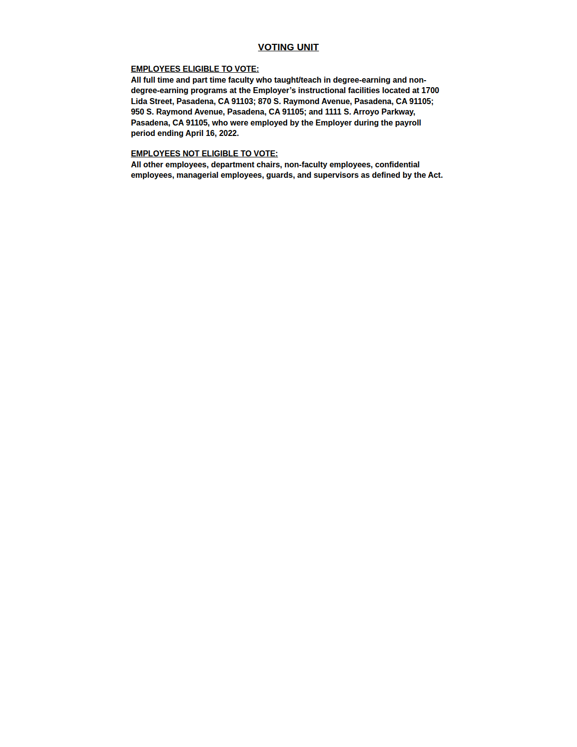VOTING UNIT
EMPLOYEES ELIGIBLE TO VOTE:
All full time and part time faculty who taught/teach in degree-earning and non-degree-earning programs at the Employer’s instructional facilities located at 1700 Lida Street, Pasadena, CA 91103; 870 S. Raymond Avenue, Pasadena, CA 91105; 950 S. Raymond Avenue, Pasadena, CA 91105; and 1111 S. Arroyo Parkway, Pasadena, CA 91105, who were employed by the Employer during the payroll period ending April 16, 2022.
EMPLOYEES NOT ELIGIBLE TO VOTE:
All other employees, department chairs, non-faculty employees, confidential employees, managerial employees, guards, and supervisors as defined by the Act.